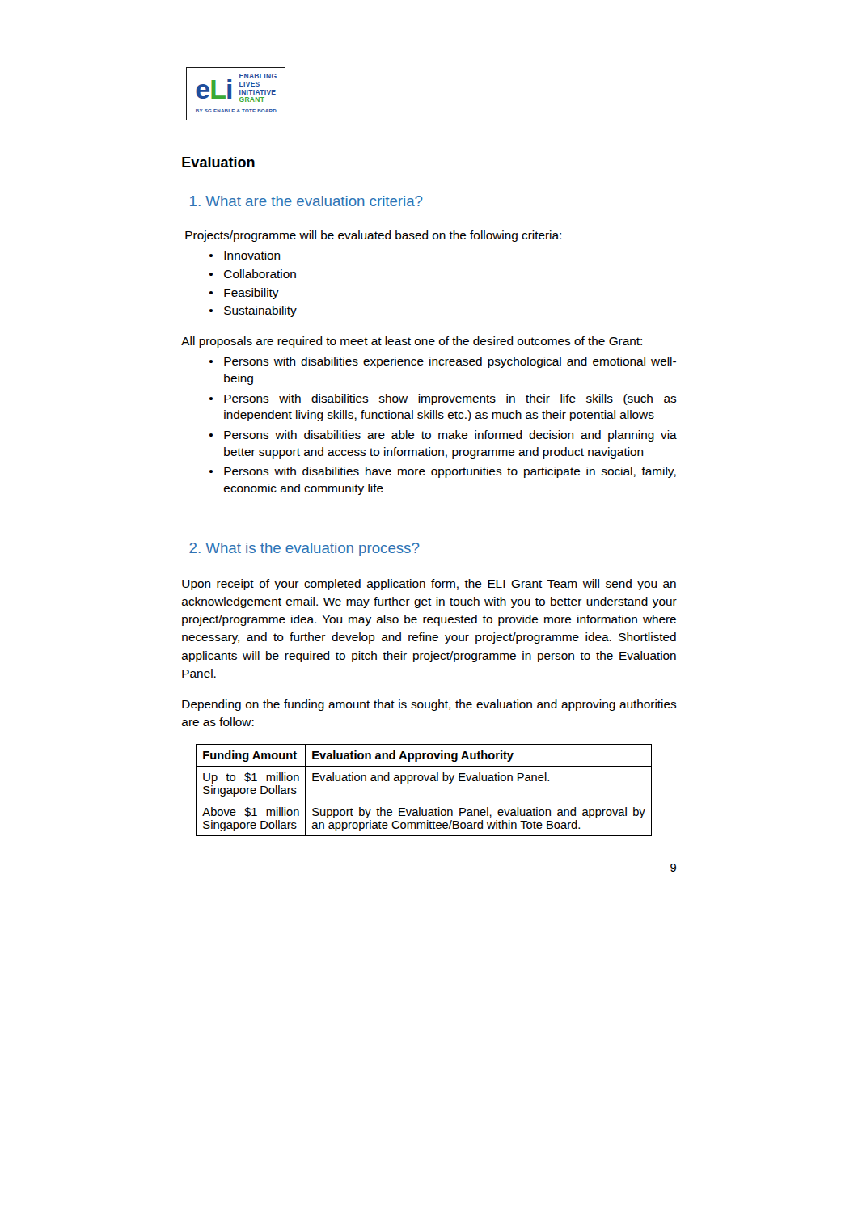eLi
ENABLING
LIVES
INITIATIVE
GRANT
BY SG ENABLE & TOTE BOARD
Evaluation
What are the evaluation criteria?
Projects/programme will be evaluated based on the following criteria:
Innovation
Collaboration
Feasibility
Sustainability
All proposals are required to meet at least one of the desired outcomes of the Grant:
Persons with disabilities experience increased psychological and emotional well-being
Persons with disabilities show improvements in their life skills (such as independent living skills, functional skills etc.) as much as their potential allows
Persons with disabilities are able to make informed decision and planning via better support and access to information, programme and product navigation
Persons with disabilities have more opportunities to participate in social, family, economic and community life
What is the evaluation process?
Upon receipt of your completed application form, the ELI Grant Team will send you an acknowledgement email. We may further get in touch with you to better understand your project/programme idea. You may also be requested to provide more information where necessary, and to further develop and refine your project/programme idea. Shortlisted applicants will be required to pitch their project/programme in person to the Evaluation Panel.
Depending on the funding amount that is sought, the evaluation and approving authorities are as follow:
| Funding Amount | Evaluation and Approving Authority |
| --- | --- |
| Up to $1 million Singapore Dollars | Evaluation and approval by Evaluation Panel. |
| Above $1 million Singapore Dollars | Support by the Evaluation Panel, evaluation and approval by an appropriate Committee/Board within Tote Board. |
9